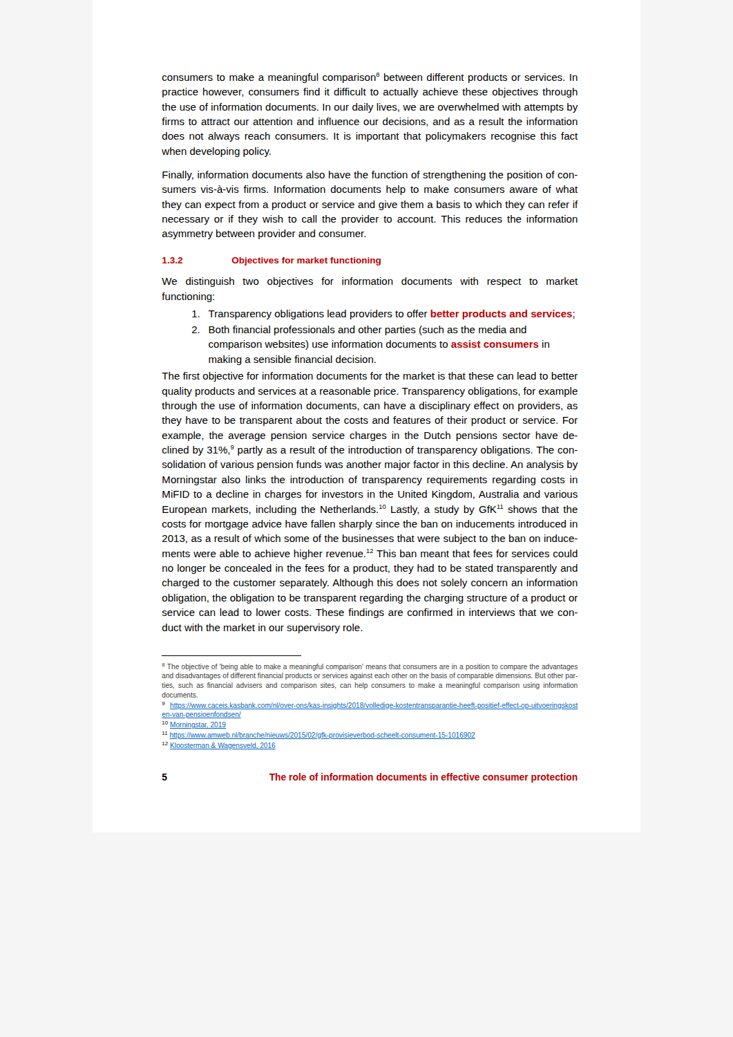consumers to make a meaningful comparison8 between different products or services. In practice however, consumers find it difficult to actually achieve these objectives through the use of information documents. In our daily lives, we are overwhelmed with attempts by firms to attract our attention and influence our decisions, and as a result the information does not always reach consumers. It is important that policymakers recognise this fact when developing policy.
Finally, information documents also have the function of strengthening the position of consumers vis-à-vis firms. Information documents help to make consumers aware of what they can expect from a product or service and give them a basis to which they can refer if necessary or if they wish to call the provider to account. This reduces the information asymmetry between provider and consumer.
1.3.2 Objectives for market functioning
We distinguish two objectives for information documents with respect to market functioning:
Transparency obligations lead providers to offer better products and services;
Both financial professionals and other parties (such as the media and comparison websites) use information documents to assist consumers in making a sensible financial decision.
The first objective for information documents for the market is that these can lead to better quality products and services at a reasonable price. Transparency obligations, for example through the use of information documents, can have a disciplinary effect on providers, as they have to be transparent about the costs and features of their product or service. For example, the average pension service charges in the Dutch pensions sector have declined by 31%,9 partly as a result of the introduction of transparency obligations. The consolidation of various pension funds was another major factor in this decline. An analysis by Morningstar also links the introduction of transparency requirements regarding costs in MiFID to a decline in charges for investors in the United Kingdom, Australia and various European markets, including the Netherlands.10 Lastly, a study by GfK11 shows that the costs for mortgage advice have fallen sharply since the ban on inducements introduced in 2013, as a result of which some of the businesses that were subject to the ban on inducements were able to achieve higher revenue.12 This ban meant that fees for services could no longer be concealed in the fees for a product, they had to be stated transparently and charged to the customer separately. Although this does not solely concern an information obligation, the obligation to be transparent regarding the charging structure of a product or service can lead to lower costs. These findings are confirmed in interviews that we conduct with the market in our supervisory role.
8 The objective of 'being able to make a meaningful comparison' means that consumers are in a position to compare the advantages and disadvantages of different financial products or services against each other on the basis of comparable dimensions. But other parties, such as financial advisers and comparison sites, can help consumers to make a meaningful comparison using information documents.
9 https://www.caceis.kasbank.com/nl/over-ons/kas-insights/2018/volledige-kostentransparantie-heeft-positief-effect-op-uitvoeringskosten-van-pensioenfondsen/
10 Morningstar, 2019
11 https://www.amweb.nl/branche/nieuws/2015/02/gfk-provisieverbod-scheelt-consument-15-1016902
12 Kloosterman & Wagensveld, 2016
5 The role of information documents in effective consumer protection